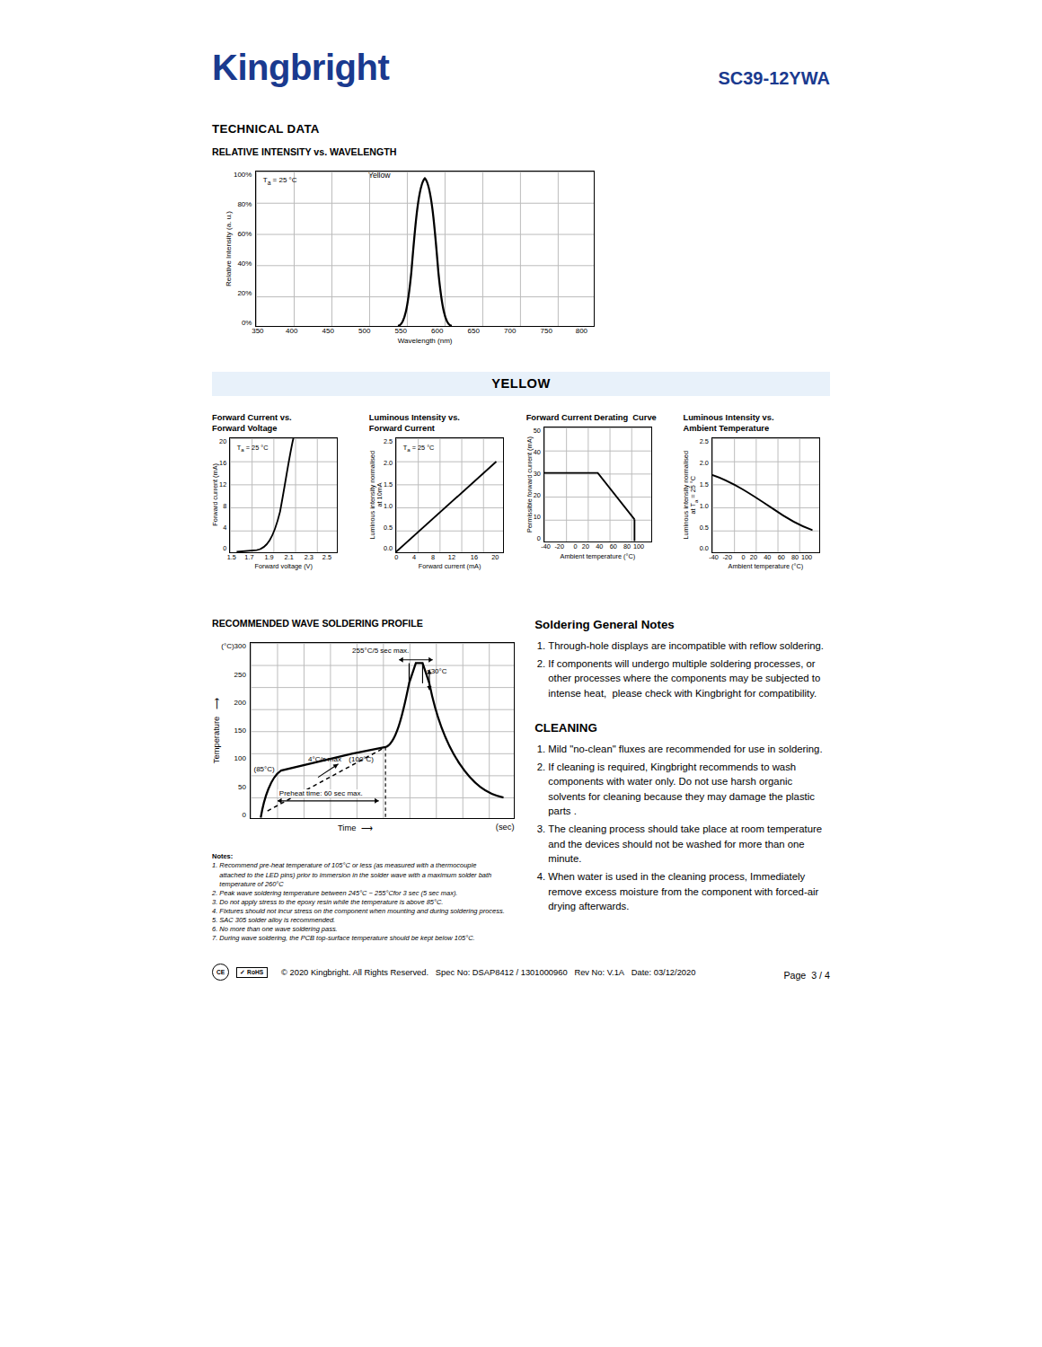Kingbright
SC39-12YWA
TECHNICAL DATA
RELATIVE INTENSITY vs. WAVELENGTH
Yellow
Relative Intensity (a. u.)
100% 80% 60% 40% 20% 0%
Ta = 25 °C
350400450500550600650700750800
Wavelength (nm)
YELLOW
Forward Current vs.
Forward Voltage
Forward current (mA)
201612840
Ta = 25 °C
1.51.71.92.12.32.5
Forward voltage (V)
Luminous Intensity vs.
Forward Current
Luminous intensity normalised
at 10mA
2.52.01.51.00.50.0
Ta = 25 °C
048121620
Forward current (mA)
Forward Current Derating Curve
Permissible forward current (mA)
50403020100
-40-20020406080100
Ambient temperature (°C)
Luminous Intensity vs.
Ambient Temperature
Luminous intensity normalised
at Ta = 25 °C
2.52.01.51.00.50.0
-40-20020406080100
Ambient temperature (°C)
RECOMMENDED WAVE SOLDERING PROFILE
Temperature ⟶
(°C)300250200150100500
255°C/5 sec max.
≤30°C
4°C/s max
(100°C)
(85°C)
Preheat time: 60 sec max.
Time ⟶ (sec)
Notes:
1. Recommend pre-heat temperature of 105°C or less (as measured with a thermocouple
attached to the LED pins) prior to immersion in the solder wave with a maximum solder bath
temperature of 260°C
2. Peak wave soldering temperature between 245°C ~ 255°Cfor 3 sec (5 sec max).
3. Do not apply stress to the epoxy resin while the temperature is above 85°C.
4. Fixtures should not incur stress on the component when mounting and during soldering process.
5. SAC 305 solder alloy is recommended.
6. No more than one wave soldering pass.
7. During wave soldering, the PCB top-surface temperature should be kept below 105°C.
Soldering General Notes
Through-hole displays are incompatible with reflow soldering.
If components will undergo multiple soldering processes, or other processes where the components may be subjected to intense heat, please check with Kingbright for compatibility.
CLEANING
Mild "no-clean" fluxes are recommended for use in soldering.
If cleaning is required, Kingbright recommends to wash components with water only. Do not use harsh organic solvents for cleaning because they may damage the plastic parts .
The cleaning process should take place at room temperature and the devices should not be washed for more than one minute.
When water is used in the cleaning process, Immediately remove excess moisture from the component with forced-air drying afterwards.
CE
✓ RoHS
© 2020 Kingbright. All Rights Reserved. Spec No: DSAP8412 / 1301000960 Rev No: V.1A Date: 03/12/2020
Page 3 / 4